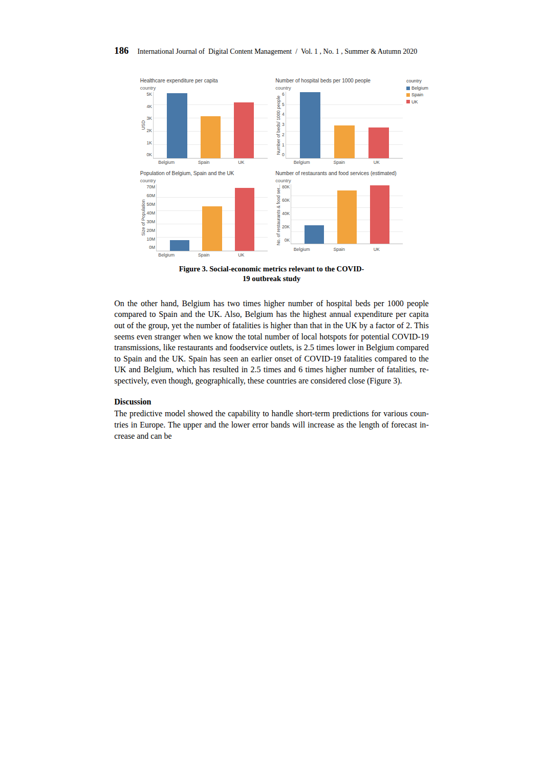186 International Journal of Digital Content Management / Vol. 1 , No. 1 , Summer & Autumn 2020
Healthcare expenditure per capita
country
USD
5K 4K 3K 2K 1K 0K
Belgium Spain UK
Number of hospital beds per 1000 people
country
Number of beds/ 1000 people
6543210
Belgium Spain UK
country
Belgium
Spain
UK
Population of Belgium, Spain and the UK
country
Size of Population
70M 60M 50M 40M 30M 20M 10M 0M
Belgium Spain UK
Number of restaurants and food services (estimated)
country
No. of restaurants & food ser...
80K 60K 40K 20K 0K
Belgium Spain UK
Figure 3. Social-economic metrics relevant to the COVID-
19 outbreak study
On the other hand, Belgium has two times higher number of hospital beds per 1000 people compared to Spain and the UK. Also, Belgium has the highest annual expenditure per capita out of the group, yet the number of fatalities is higher than that in the UK by a factor of 2. This seems even stranger when we know the total number of local hotspots for potential COVID-19 transmissions, like restaurants and foodservice outlets, is 2.5 times lower in Belgium compared to Spain and the UK. Spain has seen an earlier onset of COVID-19 fatalities compared to the UK and Belgium, which has resulted in 2.5 times and 6 times higher number of fatalities, respectively, even though, geographically, these countries are considered close (Figure 3).
Discussion
The predictive model showed the capability to handle short-term predictions for various countries in Europe. The upper and the lower error bands will increase as the length of forecast increase and can be